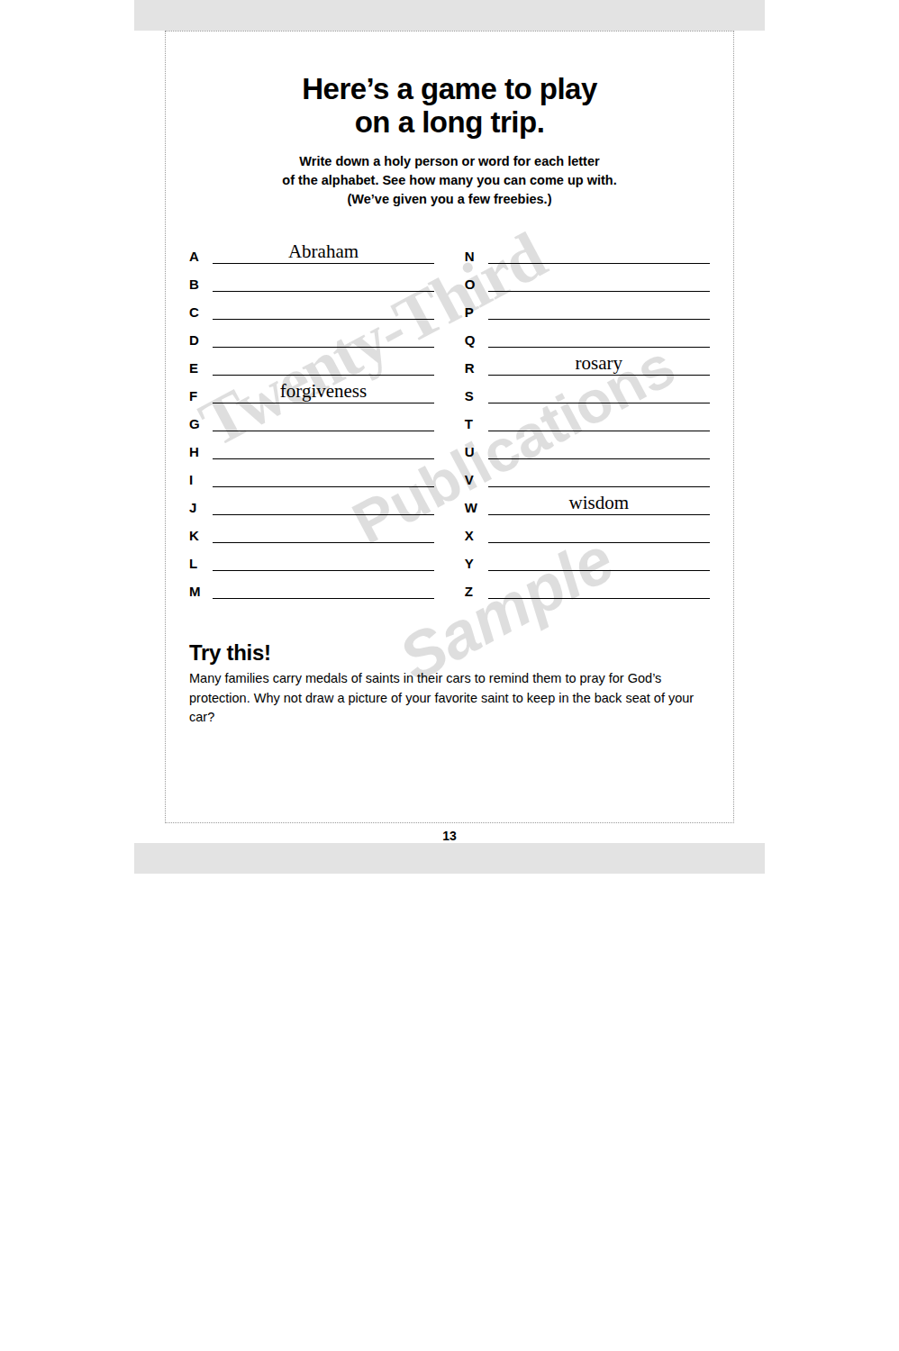Here’s a game to play
on a long trip.
Write down a holy person or word for each letter
of the alphabet. See how many you can come up with.
(We’ve given you a few freebies.)
| A | Abraham | | N | |
| B | | | O | |
| C | | | P | |
| D | | | Q | |
| E | | | R | rosary |
| F | forgiveness | | S | |
| G | | | T | |
| H | | | U | |
| I | | | V | |
| J | | | W | wisdom |
| K | | | X | |
| L | | | Y | |
| M | | | Z | |
Try this!
Many families carry medals of saints in their cars to remind them to pray for God’s protection. Why not draw a picture of your favorite saint to keep in the back seat of your car?
Twenty-Third
Publications
Sample
13